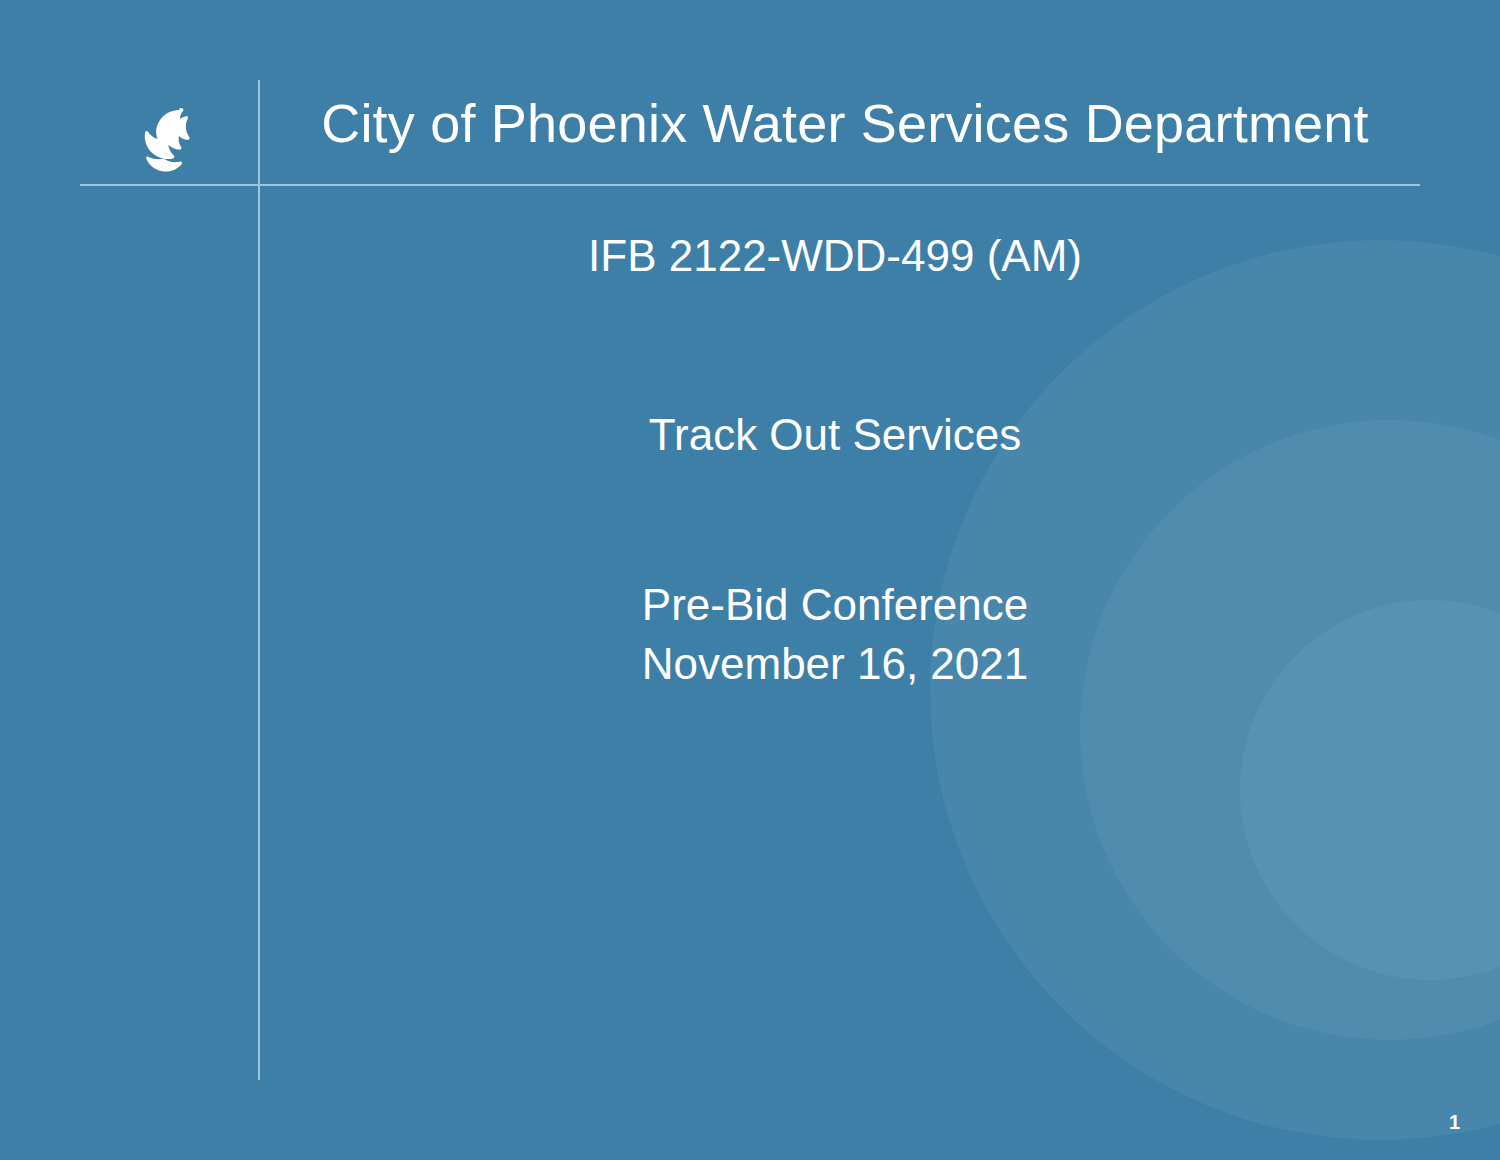City of Phoenix Water Services Department
IFB 2122-WDD-499 (AM)
Track Out Services
Pre-Bid Conference
November 16, 2021
1